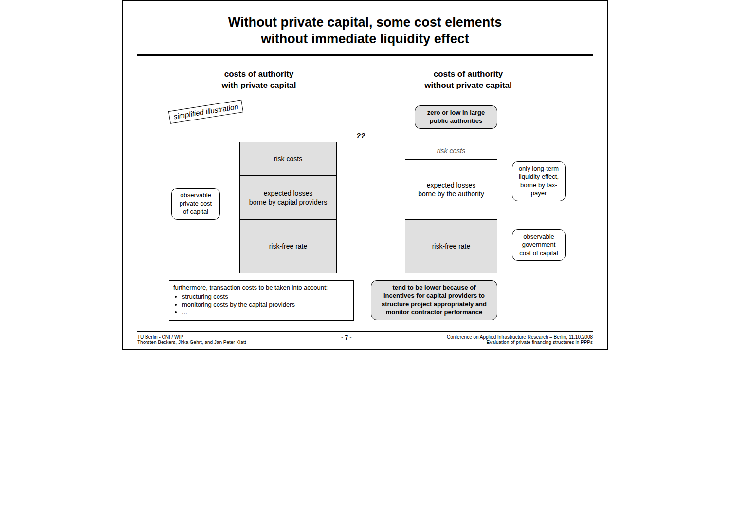Without private capital, some cost elements
without immediate liquidity effect
costs of authority
with private capital
costs of authority
without private capital
simplified illustration
risk costs
expected losses
borne by capital providers
risk-free rate
risk costs
expected losses
borne by the authority
risk-free rate
zero or low in large
public authorities
only long-term
liquidity effect,
borne by tax-
payer
observable
government
cost of capital
observable
private cost
of capital
tend to be lower because of
incentives for capital providers to
structure project appropriately and
monitor contractor performance
??
furthermore, transaction costs to be taken into account:
structuring costs
monitoring costs by the capital providers
...
TU Berlin - CNI / WIP
Thorsten Beckers, Jirka Gehrt, and Jan Peter Klatt
- 7 -
Conference on Applied Infrastructure Research – Berlin, 11.10.2008
Evaluation of private financing structures in PPPs